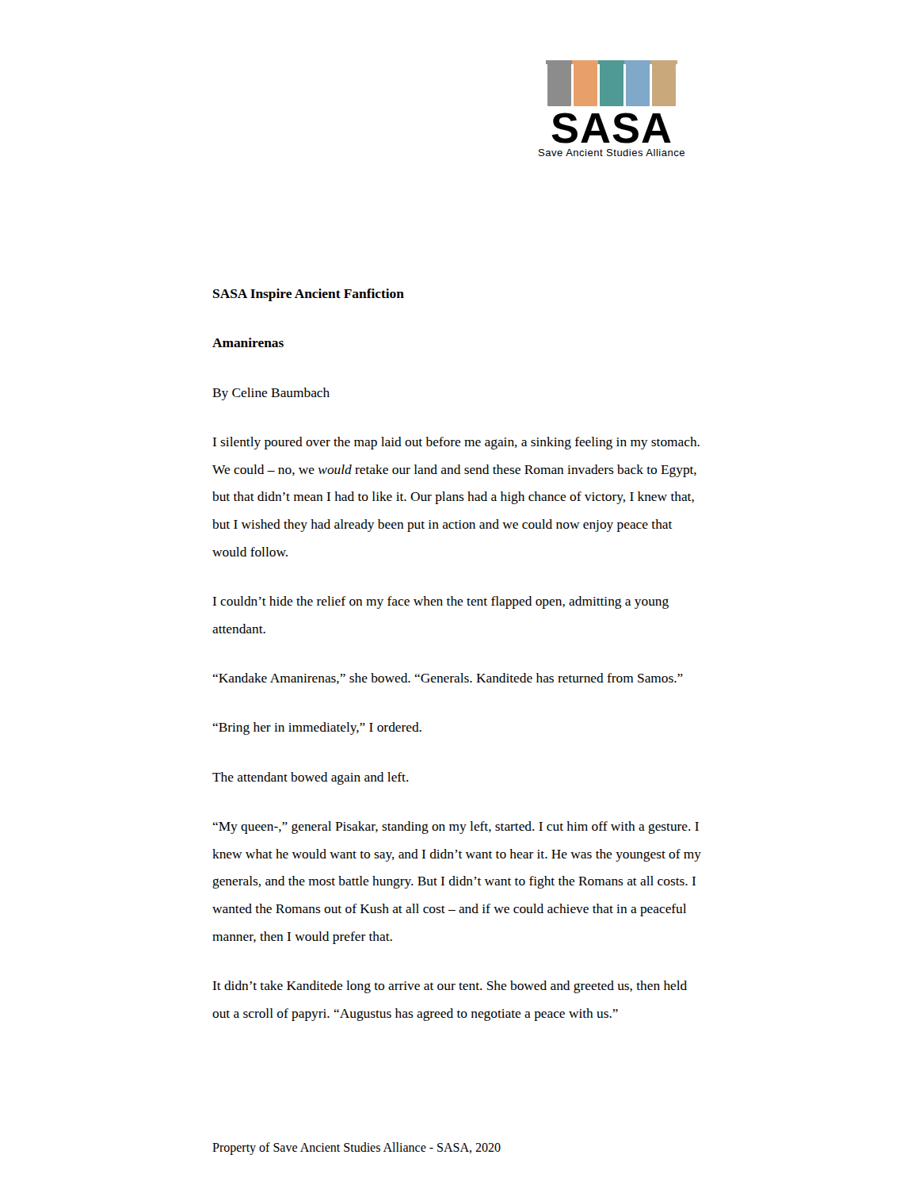SASA
Save Ancient Studies Alliance
SASA Inspire Ancient Fanfiction
Amanirenas
By Celine Baumbach
I silently poured over the map laid out before me again, a sinking feeling in my stomach. We could – no, we would retake our land and send these Roman invaders back to Egypt, but that didn’t mean I had to like it. Our plans had a high chance of victory, I knew that, but I wished they had already been put in action and we could now enjoy peace that would follow.
I couldn’t hide the relief on my face when the tent flapped open, admitting a young attendant.
“Kandake Amanirenas,” she bowed. “Generals. Kanditede has returned from Samos.”
“Bring her in immediately,” I ordered.
The attendant bowed again and left.
“My queen-,” general Pisakar, standing on my left, started. I cut him off with a gesture. I knew what he would want to say, and I didn’t want to hear it. He was the youngest of my generals, and the most battle hungry. But I didn’t want to fight the Romans at all costs. I wanted the Romans out of Kush at all cost – and if we could achieve that in a peaceful manner, then I would prefer that.
It didn’t take Kanditede long to arrive at our tent. She bowed and greeted us, then held out a scroll of papyri. “Augustus has agreed to negotiate a peace with us.”
Property of Save Ancient Studies Alliance - SASA, 2020